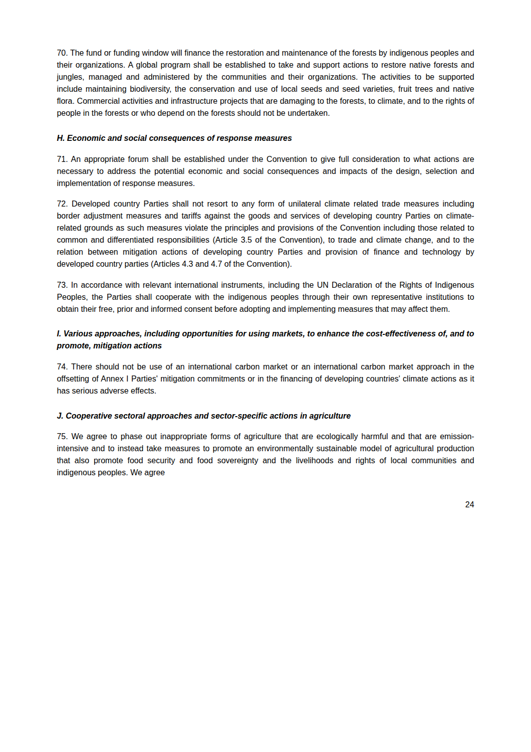70. The fund or funding window will finance the restoration and maintenance of the forests by indigenous peoples and their organizations. A global program shall be established to take and support actions to restore native forests and jungles, managed and administered by the communities and their organizations. The activities to be supported include maintaining biodiversity, the conservation and use of local seeds and seed varieties, fruit trees and native flora. Commercial activities and infrastructure projects that are damaging to the forests, to climate, and to the rights of people in the forests or who depend on the forests should not be undertaken.
H. Economic and social consequences of response measures
71. An appropriate forum shall be established under the Convention to give full consideration to what actions are necessary to address the potential economic and social consequences and impacts of the design, selection and implementation of response measures.
72. Developed country Parties shall not resort to any form of unilateral climate related trade measures including border adjustment measures and tariffs against the goods and services of developing country Parties on climate-related grounds as such measures violate the principles and provisions of the Convention including those related to common and differentiated responsibilities (Article 3.5 of the Convention), to trade and climate change, and to the relation between mitigation actions of developing country Parties and provision of finance and technology by developed country parties (Articles 4.3 and 4.7 of the Convention).
73. In accordance with relevant international instruments, including the UN Declaration of the Rights of Indigenous Peoples, the Parties shall cooperate with the indigenous peoples through their own representative institutions to obtain their free, prior and informed consent before adopting and implementing measures that may affect them.
I. Various approaches, including opportunities for using markets, to enhance the cost-effectiveness of, and to promote, mitigation actions
74. There should not be use of an international carbon market or an international carbon market approach in the offsetting of Annex I Parties' mitigation commitments or in the financing of developing countries' climate actions as it has serious adverse effects.
J. Cooperative sectoral approaches and sector-specific actions in agriculture
75. We agree to phase out inappropriate forms of agriculture that are ecologically harmful and that are emission-intensive and to instead take measures to promote an environmentally sustainable model of agricultural production that also promote food security and food sovereignty and the livelihoods and rights of local communities and indigenous peoples. We agree
24